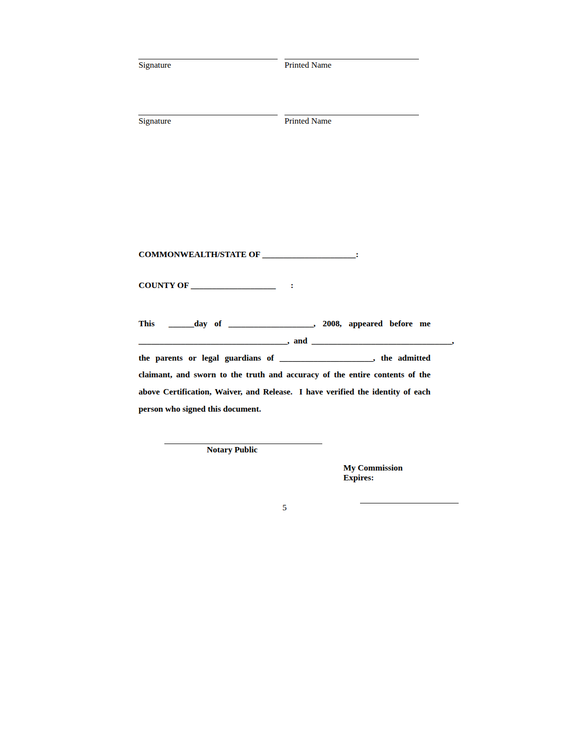| Signature | Printed Name |
| Signature | Printed Name |
COMMONWEALTH/STATE OF ______________________:
COUNTY OF ____________________ :
This ______day of ____________________, 2008, appeared before me ___________________________________, and _________________________________, the parents or legal guardians of ______________________, the admitted claimant, and sworn to the truth and accuracy of the entire contents of the above Certification, Waiver, and Release. I have verified the identity of each person who signed this document.
Notary Public
My Commission Expires:
5